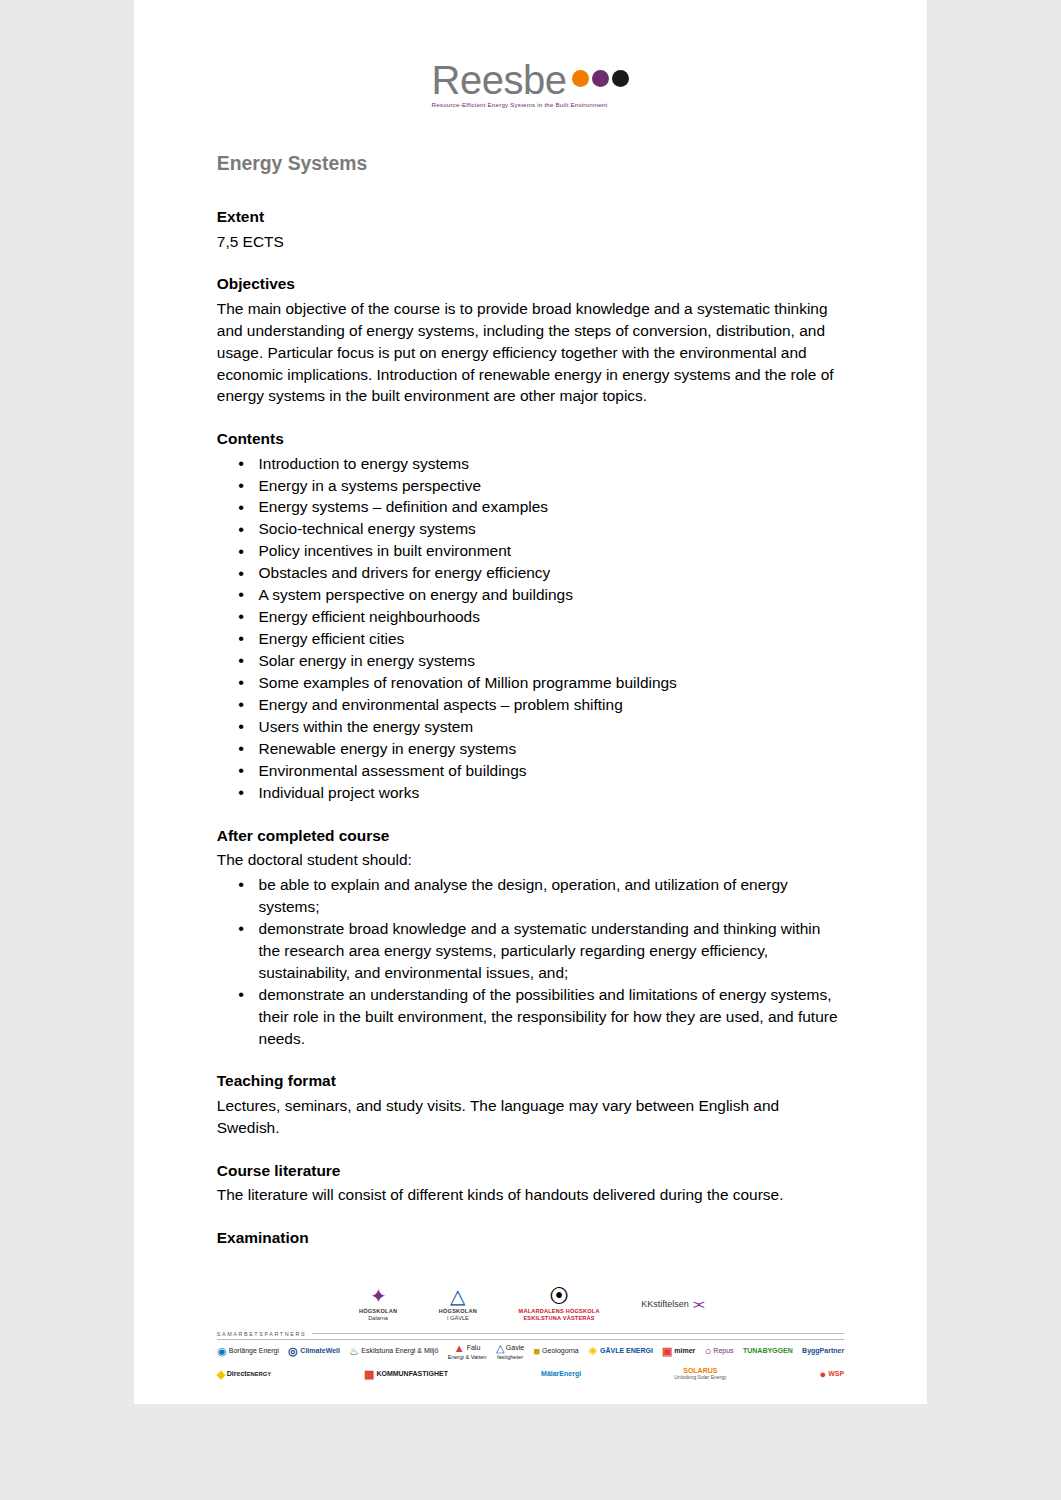Reesbe
Resource-Efficient Energy Systems in the Built Environment
Energy Systems
Extent
7,5 ECTS
Objectives
The main objective of the course is to provide broad knowledge and a systematic thinking and understanding of energy systems, including the steps of conversion, distribution, and usage. Particular focus is put on energy efficiency together with the environmental and economic implications. Introduction of renewable energy in energy systems and the role of energy systems in the built environment are other major topics.
Contents
Introduction to energy systems
Energy in a systems perspective
Energy systems – definition and examples
Socio-technical energy systems
Policy incentives in built environment
Obstacles and drivers for energy efficiency
A system perspective on energy and buildings
Energy efficient neighbourhoods
Energy efficient cities
Solar energy in energy systems
Some examples of renovation of Million programme buildings
Energy and environmental aspects – problem shifting
Users within the energy system
Renewable energy in energy systems
Environmental assessment of buildings
Individual project works
After completed course
The doctoral student should:
be able to explain and analyse the design, operation, and utilization of energy systems;
demonstrate broad knowledge and a systematic understanding and thinking within the research area energy systems, particularly regarding energy efficiency, sustainability, and environmental issues, and;
demonstrate an understanding of the possibilities and limitations of energy systems, their role in the built environment, the responsibility for how they are used, and future needs.
Teaching format
Lectures, seminars, and study visits. The language may vary between English and Swedish.
Course literature
The literature will consist of different kinds of handouts delivered during the course.
Examination
✦ HÖGSKOLAN
Dalarna
△ HÖGSKOLAN
I GÄVLE
⦿ MÄLARDALENS HÖGSKOLA
ESKILSTUNA VÄSTERÅS
KKstiftelsen><
SAMARBETSPARTNERS
◉Borlänge Energi
◎ClimateWell
♨Eskilstuna Energi & Miljö
▲FaluEnergi & Vatten
△Gavlefastigheter
■Geologorna
☀GÄVLE ENERGI
▣mimer
○Repus
TUNABYGGEN
ByggPartner
◆DirectENERGY
▦KOMMUNFASTIGHET
MälarEnergi
SOLARUSUnlocking Solar Energy
●WSP